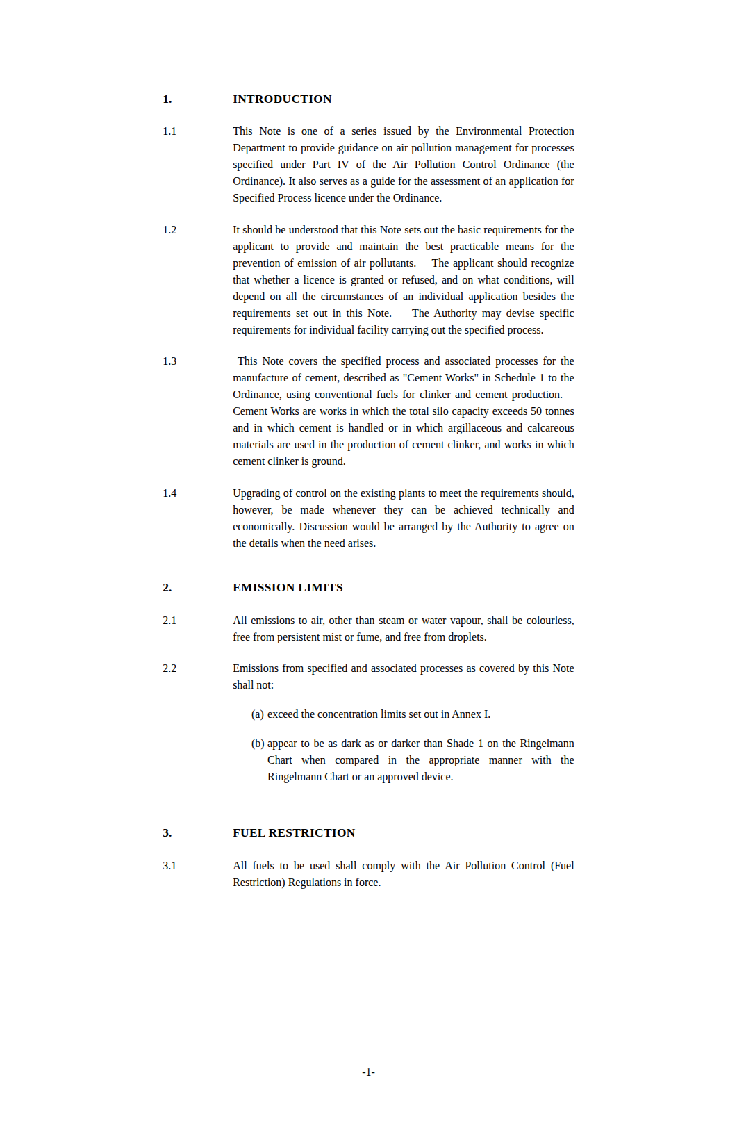1. INTRODUCTION
1.1 This Note is one of a series issued by the Environmental Protection Department to provide guidance on air pollution management for processes specified under Part IV of the Air Pollution Control Ordinance (the Ordinance). It also serves as a guide for the assessment of an application for Specified Process licence under the Ordinance.
1.2 It should be understood that this Note sets out the basic requirements for the applicant to provide and maintain the best practicable means for the prevention of emission of air pollutants. The applicant should recognize that whether a licence is granted or refused, and on what conditions, will depend on all the circumstances of an individual application besides the requirements set out in this Note. The Authority may devise specific requirements for individual facility carrying out the specified process.
1.3 This Note covers the specified process and associated processes for the manufacture of cement, described as "Cement Works" in Schedule 1 to the Ordinance, using conventional fuels for clinker and cement production. Cement Works are works in which the total silo capacity exceeds 50 tonnes and in which cement is handled or in which argillaceous and calcareous materials are used in the production of cement clinker, and works in which cement clinker is ground.
1.4 Upgrading of control on the existing plants to meet the requirements should, however, be made whenever they can be achieved technically and economically. Discussion would be arranged by the Authority to agree on the details when the need arises.
2. EMISSION LIMITS
2.1 All emissions to air, other than steam or water vapour, shall be colourless, free from persistent mist or fume, and free from droplets.
2.2 Emissions from specified and associated processes as covered by this Note shall not:
(a) exceed the concentration limits set out in Annex I.
(b) appear to be as dark as or darker than Shade 1 on the Ringelmann Chart when compared in the appropriate manner with the Ringelmann Chart or an approved device.
3. FUEL RESTRICTION
3.1 All fuels to be used shall comply with the Air Pollution Control (Fuel Restriction) Regulations in force.
-1-